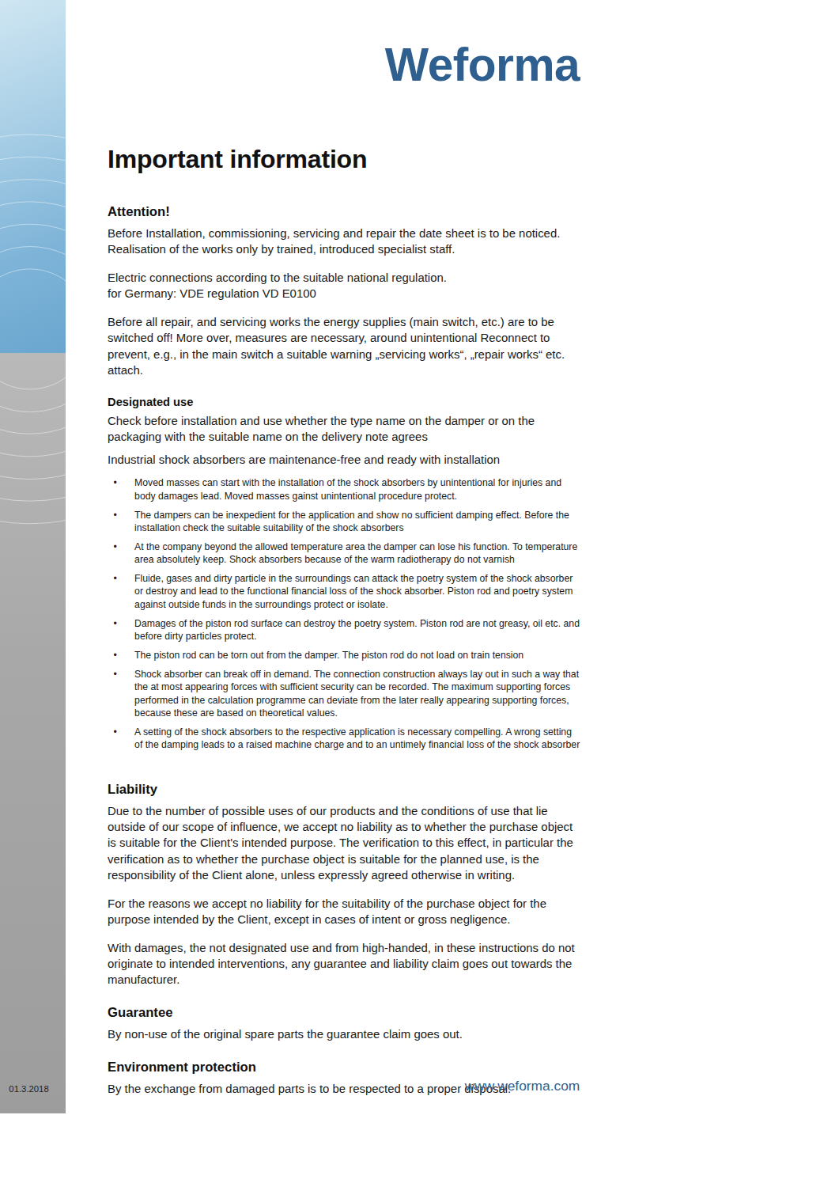Weforma
Important information
Attention!
Before Installation, commissioning, servicing and repair the date sheet is to be noticed. Realisation of the works only by trained, introduced specialist staff.
Electric connections according to the suitable national regulation.
for Germany: VDE regulation VD E0100
Before all repair, and servicing works the energy supplies (main switch, etc.) are to be switched off! More over, measures are necessary, around unintentional Reconnect to prevent, e.g., in the main switch a suitable warning „servicing works“, „repair works“ etc. attach.
Designated use
Check before installation and use whether the type name on the damper or on the packaging with the suitable name on the delivery note agrees
Industrial shock absorbers are maintenance-free and ready with installation
Moved masses can start with the installation of the shock absorbers by unintentional for injuries and body damages lead. Moved masses gainst unintentional procedure protect.
The dampers can be inexpedient for the application and show no sufficient damping effect. Before the installation check the suitable suitability of the shock absorbers
At the company beyond the allowed temperature area the damper can lose his function. To temperature area absolutely keep. Shock absorbers because of the warm radiotherapy do not varnish
Fluide, gases and dirty particle in the surroundings can attack the poetry system of the shock absorber or destroy and lead to the functional financial loss of the shock absorber. Piston rod and poetry system against outside funds in the surroundings protect or isolate.
Damages of the piston rod surface can destroy the poetry system. Piston rod are not greasy, oil etc. and before dirty particles protect.
The piston rod can be torn out from the damper. The piston rod do not load on train tension
Shock absorber can break off in demand. The connection construction always lay out in such a way that the at most appearing forces with sufficient security can be recorded. The maximum supporting forces performed in the calculation programme can deviate from the later really appearing supporting forces, because these are based on theoretical values.
A setting of the shock absorbers to the respective application is necessary compelling. A wrong setting of the damping leads to a raised machine charge and to an untimely financial loss of the shock absorber
Liability
Due to the number of possible uses of our products and the conditions of use that lie outside of our scope of influence, we accept no liability as to whether the purchase object is suitable for the Client's intended purpose. The verification to this effect, in particular the verification as to whether the purchase object is suitable for the planned use, is the responsibility of the Client alone, unless expressly agreed otherwise in writing.
For the reasons we accept no liability for the suitability of the purchase object for the purpose intended by the Client, except in cases of intent or gross negligence.
With damages, the not designated use and from high-handed, in these instructions do not originate to intended interventions, any guarantee and liability claim goes out towards the manufacturer.
Guarantee
By non-use of the original spare parts the guarantee claim goes out.
Environment protection
By the exchange from damaged parts is to be respected to a proper disposal.
01.3.2018
www.weforma.com